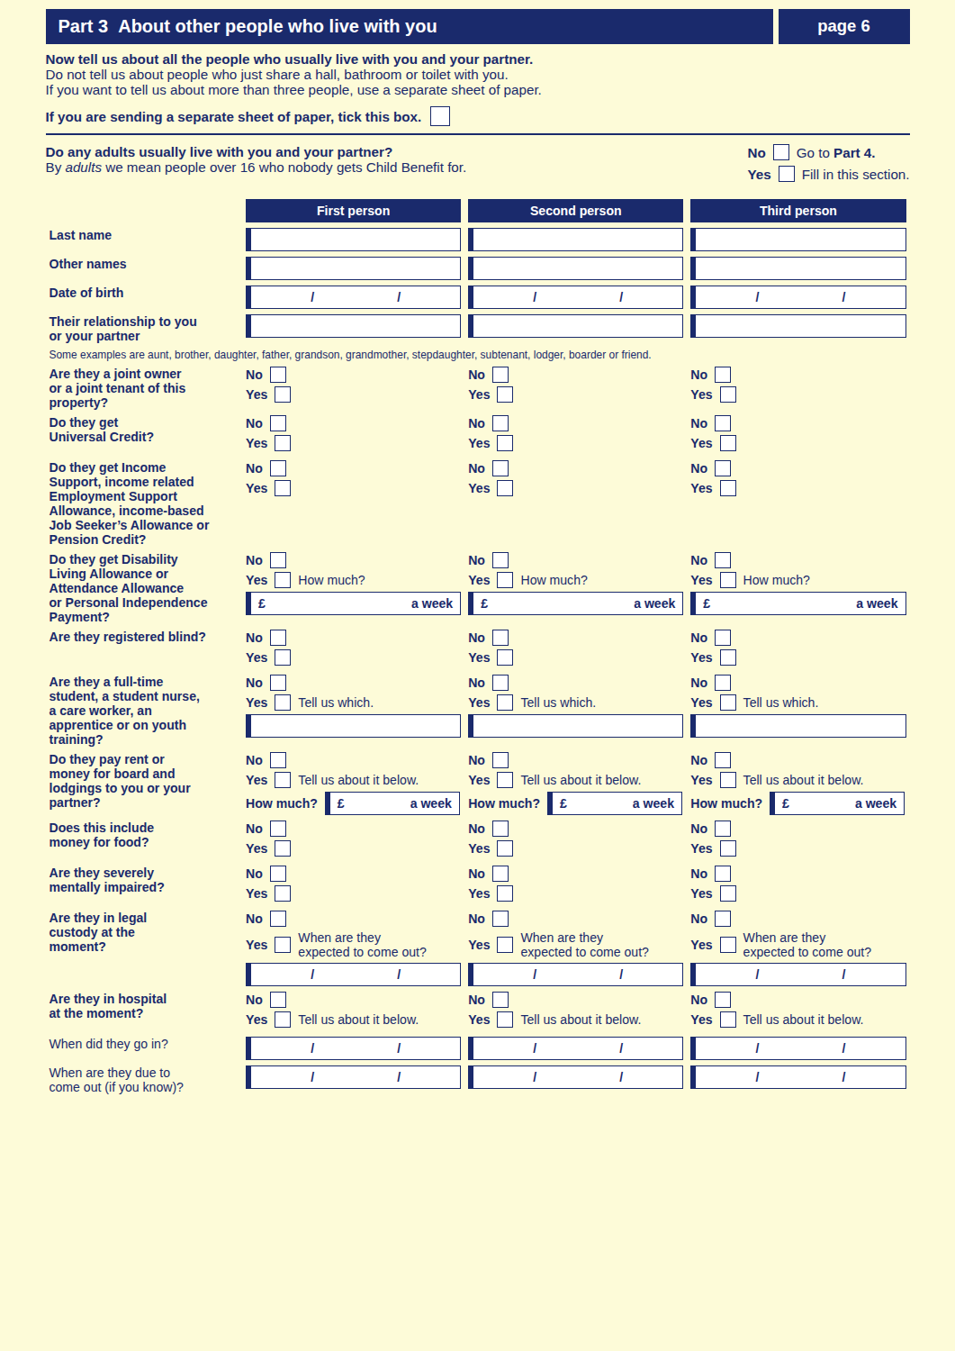Part 3 About other people who live with you
page 6
Now tell us about all the people who usually live with you and your partner.
Do not tell us about people who just share a hall, bathroom or toilet with you.
If you want to tell us about more than three people, use a separate sheet of paper.
If you are sending a separate sheet of paper, tick this box.
Do any adults usually live with you and your partner?
By adults we mean people over 16 who nobody gets Child Benefit for.
No Go to Part 4.
Yes Fill in this section.
| | First person | Second person | Third person |
| Last name | | | |
| Other names | | | |
| Date of birth | / / | / / | / / |
| Their relationship to you or your partner | | | |
| Some examples are aunt, brother, daughter, father, grandson, grandmother, stepdaughter, subtenant, lodger, boarder or friend. |
| Are they a joint owner or a joint tenant of this property? | No Yes | No Yes | No Yes |
| Do they get Universal Credit? | No Yes | No Yes | No Yes |
| Do they get Income Support, income related Employment Support Allowance, income-based Job Seeker’s Allowance or Pension Credit? | No Yes | No Yes | No Yes |
| Do they get Disability Living Allowance or Attendance Allowance or Personal Independence Payment? | No Yes How much? £ a week | No Yes How much? £ a week | No Yes How much? £ a week |
| Are they registered blind? | No Yes | No Yes | No Yes |
| Are they a full-time student, a student nurse, a care worker, an apprentice or on youth training? | No Yes Tell us which. | No Yes Tell us which. | No Yes Tell us which. |
| Do they pay rent or money for board and lodgings to you or your partner? | No Yes Tell us about it below. How much? £ a week | No Yes Tell us about it below. How much? £ a week | No Yes Tell us about it below. How much? £ a week |
| Does this include money for food? | No Yes | No Yes | No Yes |
| Are they severely mentally impaired? | No Yes | No Yes | No Yes |
| Are they in legal custody at the moment? | No Yes When are they expected to come out? / / | No Yes When are they expected to come out? / / | No Yes When are they expected to come out? / / |
| Are they in hospital at the moment? | No Yes Tell us about it below. | No Yes Tell us about it below. | No Yes Tell us about it below. |
| When did they go in? | / / | / / | / / |
| When are they due to come out (if you know)? | / / | / / | / / |